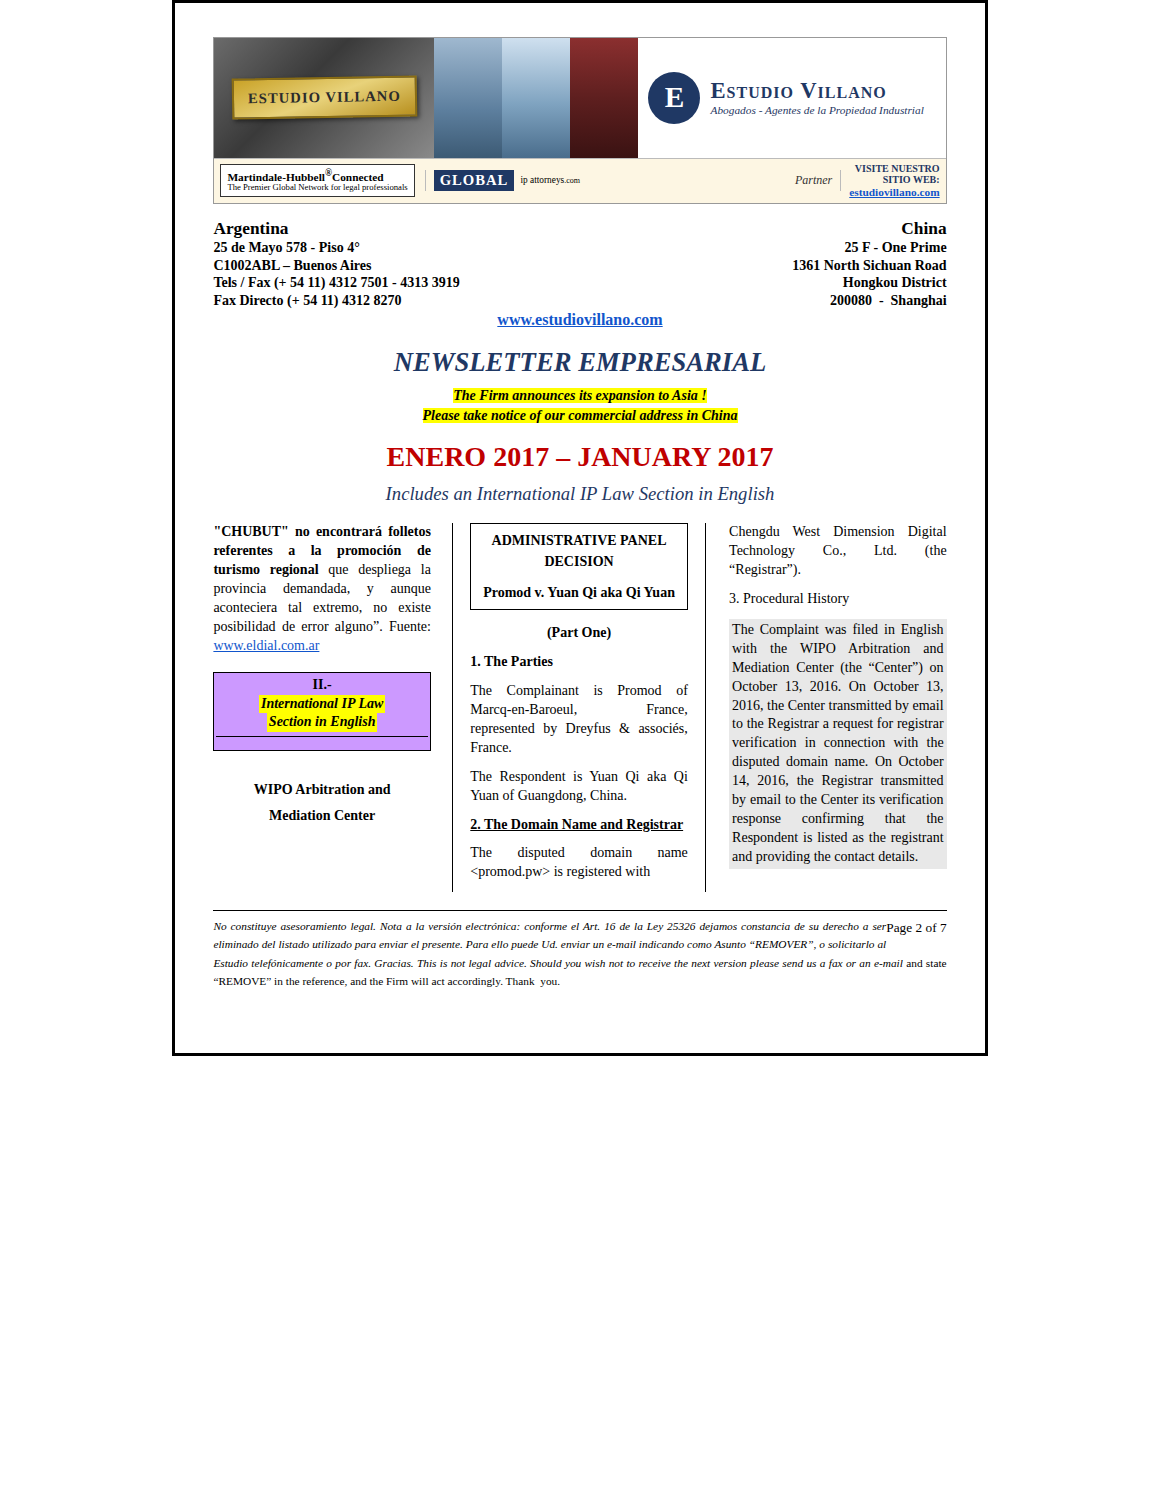ESTUDIO VILLANO
E
ESTUDIO VILLANO
Abogados - Agentes de la Propiedad Industrial
Martindale-Hubbell®Connected
The Premier Global Network for legal professionals
GLOBAL
ip attorneys.com
Partner
VISITE NUESTRO
SITIO WEB:
estudiovillano.com
Argentina
25 de Mayo 578 - Piso 4°
C1002ABL – Buenos Aires
Tels / Fax (+ 54 11) 4312 7501 - 4313 3919
Fax Directo (+ 54 11) 4312 8270
China
25 F - One Prime
1361 North Sichuan Road
Hongkou District
200080 - Shanghai
www.estudiovillano.com
NEWSLETTER EMPRESARIAL
The Firm announces its expansion to Asia !
Please take notice of our commercial address in China
ENERO 2017 – JANUARY 2017
Includes an International IP Law Section in English
"CHUBUT" no encontrará folletos referentes a la promoción de turismo regional que despliega la provincia demandada, y aunque aconteciera tal extremo, no existe posibilidad de error alguno”. Fuente: www.eldial.com.ar
II.-
International IP Law
Section in English
WIPO Arbitration and
Mediation Center
ADMINISTRATIVE PANEL DECISION
Promod v. Yuan Qi aka Qi Yuan
(Part One)
1. The Parties
The Complainant is Promod of Marcq-en-Baroeul, France, represented by Dreyfus & associés, France.
The Respondent is Yuan Qi aka Qi Yuan of Guangdong, China.
2. The Domain Name and Registrar
The disputed domain name <promod.pw> is registered with
Chengdu West Dimension Digital Technology Co., Ltd. (the “Registrar”).
3. Procedural History
The Complaint was filed in English with the WIPO Arbitration and Mediation Center (the “Center”) on October 13, 2016. On October 13, 2016, the Center transmitted by email to the Registrar a request for registrar verification in connection with the disputed domain name. On October 14, 2016, the Registrar transmitted by email to the Center its verification response confirming that the Respondent is listed as the registrant and providing the contact details.
Page 2 of 7 No constituye asesoramiento legal. Nota a la versión electrónica: conforme el Art. 16 de la Ley 25326 dejamos constancia de su derecho a ser eliminado del listado utilizado para enviar el presente. Para ello puede Ud. enviar un e-mail indicando como Asunto “REMOVER”, o solicitarlo al Estudio telefónicamente o por fax. Gracias. This is not legal advice. Should you wish not to receive the next version please send us a fax or an e-mail and state “REMOVE” in the reference, and the Firm will act accordingly. Thank you.